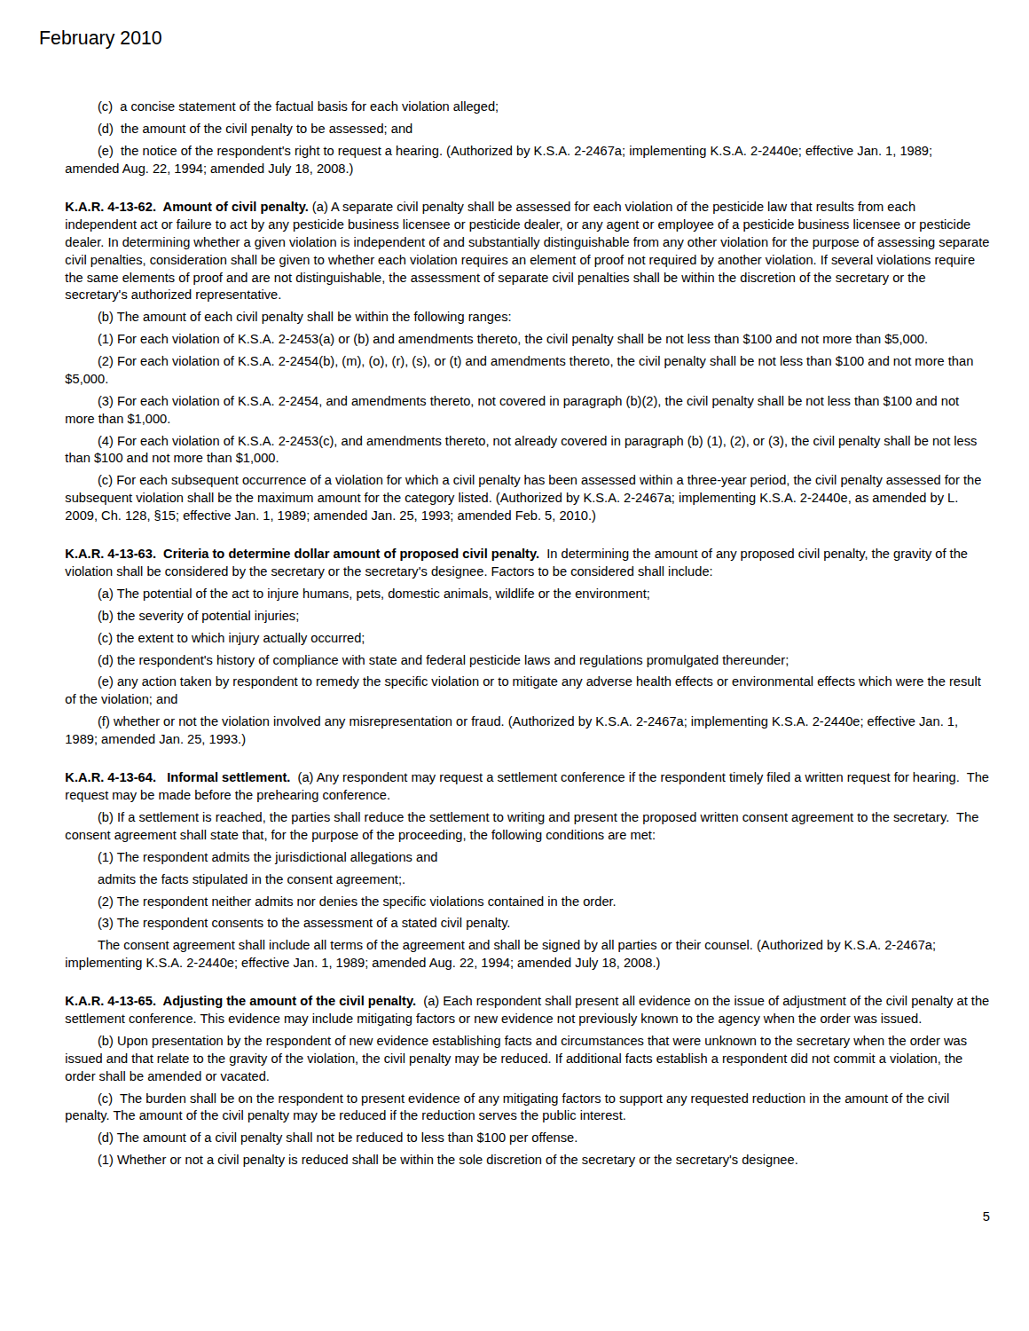February 2010
(c) a concise statement of the factual basis for each violation alleged;
(d) the amount of the civil penalty to be assessed; and
(e) the notice of the respondent's right to request a hearing. (Authorized by K.S.A. 2-2467a; implementing K.S.A. 2-2440e; effective Jan. 1, 1989; amended Aug. 22, 1994; amended July 18, 2008.)
K.A.R. 4-13-62. Amount of civil penalty. (a) A separate civil penalty shall be assessed for each violation of the pesticide law that results from each independent act or failure to act by any pesticide business licensee or pesticide dealer, or any agent or employee of a pesticide business licensee or pesticide dealer. In determining whether a given violation is independent of and substantially distinguishable from any other violation for the purpose of assessing separate civil penalties, consideration shall be given to whether each violation requires an element of proof not required by another violation. If several violations require the same elements of proof and are not distinguishable, the assessment of separate civil penalties shall be within the discretion of the secretary or the secretary's authorized representative.
(b) The amount of each civil penalty shall be within the following ranges:
(1) For each violation of K.S.A. 2-2453(a) or (b) and amendments thereto, the civil penalty shall be not less than $100 and not more than $5,000.
(2) For each violation of K.S.A. 2-2454(b), (m), (o), (r), (s), or (t) and amendments thereto, the civil penalty shall be not less than $100 and not more than $5,000.
(3) For each violation of K.S.A. 2-2454, and amendments thereto, not covered in paragraph (b)(2), the civil penalty shall be not less than $100 and not more than $1,000.
(4) For each violation of K.S.A. 2-2453(c), and amendments thereto, not already covered in paragraph (b) (1), (2), or (3), the civil penalty shall be not less than $100 and not more than $1,000.
(c) For each subsequent occurrence of a violation for which a civil penalty has been assessed within a three-year period, the civil penalty assessed for the subsequent violation shall be the maximum amount for the category listed. (Authorized by K.S.A. 2-2467a; implementing K.S.A. 2-2440e, as amended by L. 2009, Ch. 128, §15; effective Jan. 1, 1989; amended Jan. 25, 1993; amended Feb. 5, 2010.)
K.A.R. 4-13-63. Criteria to determine dollar amount of proposed civil penalty. In determining the amount of any proposed civil penalty, the gravity of the violation shall be considered by the secretary or the secretary's designee. Factors to be considered shall include:
(a) The potential of the act to injure humans, pets, domestic animals, wildlife or the environment;
(b) the severity of potential injuries;
(c) the extent to which injury actually occurred;
(d) the respondent's history of compliance with state and federal pesticide laws and regulations promulgated thereunder;
(e) any action taken by respondent to remedy the specific violation or to mitigate any adverse health effects or environmental effects which were the result of the violation; and
(f) whether or not the violation involved any misrepresentation or fraud. (Authorized by K.S.A. 2-2467a; implementing K.S.A. 2-2440e; effective Jan. 1, 1989; amended Jan. 25, 1993.)
K.A.R. 4-13-64. Informal settlement. (a) Any respondent may request a settlement conference if the respondent timely filed a written request for hearing. The request may be made before the prehearing conference.
(b) If a settlement is reached, the parties shall reduce the settlement to writing and present the proposed written consent agreement to the secretary. The consent agreement shall state that, for the purpose of the proceeding, the following conditions are met:
(1) The respondent admits the jurisdictional allegations and
admits the facts stipulated in the consent agreement;.
(2) The respondent neither admits nor denies the specific violations contained in the order.
(3) The respondent consents to the assessment of a stated civil penalty.
The consent agreement shall include all terms of the agreement and shall be signed by all parties or their counsel. (Authorized by K.S.A. 2-2467a; implementing K.S.A. 2-2440e; effective Jan. 1, 1989; amended Aug. 22, 1994; amended July 18, 2008.)
K.A.R. 4-13-65. Adjusting the amount of the civil penalty. (a) Each respondent shall present all evidence on the issue of adjustment of the civil penalty at the settlement conference. This evidence may include mitigating factors or new evidence not previously known to the agency when the order was issued.
(b) Upon presentation by the respondent of new evidence establishing facts and circumstances that were unknown to the secretary when the order was issued and that relate to the gravity of the violation, the civil penalty may be reduced. If additional facts establish a respondent did not commit a violation, the order shall be amended or vacated.
(c) The burden shall be on the respondent to present evidence of any mitigating factors to support any requested reduction in the amount of the civil penalty. The amount of the civil penalty may be reduced if the reduction serves the public interest.
(d) The amount of a civil penalty shall not be reduced to less than $100 per offense.
(1) Whether or not a civil penalty is reduced shall be within the sole discretion of the secretary or the secretary's designee.
5